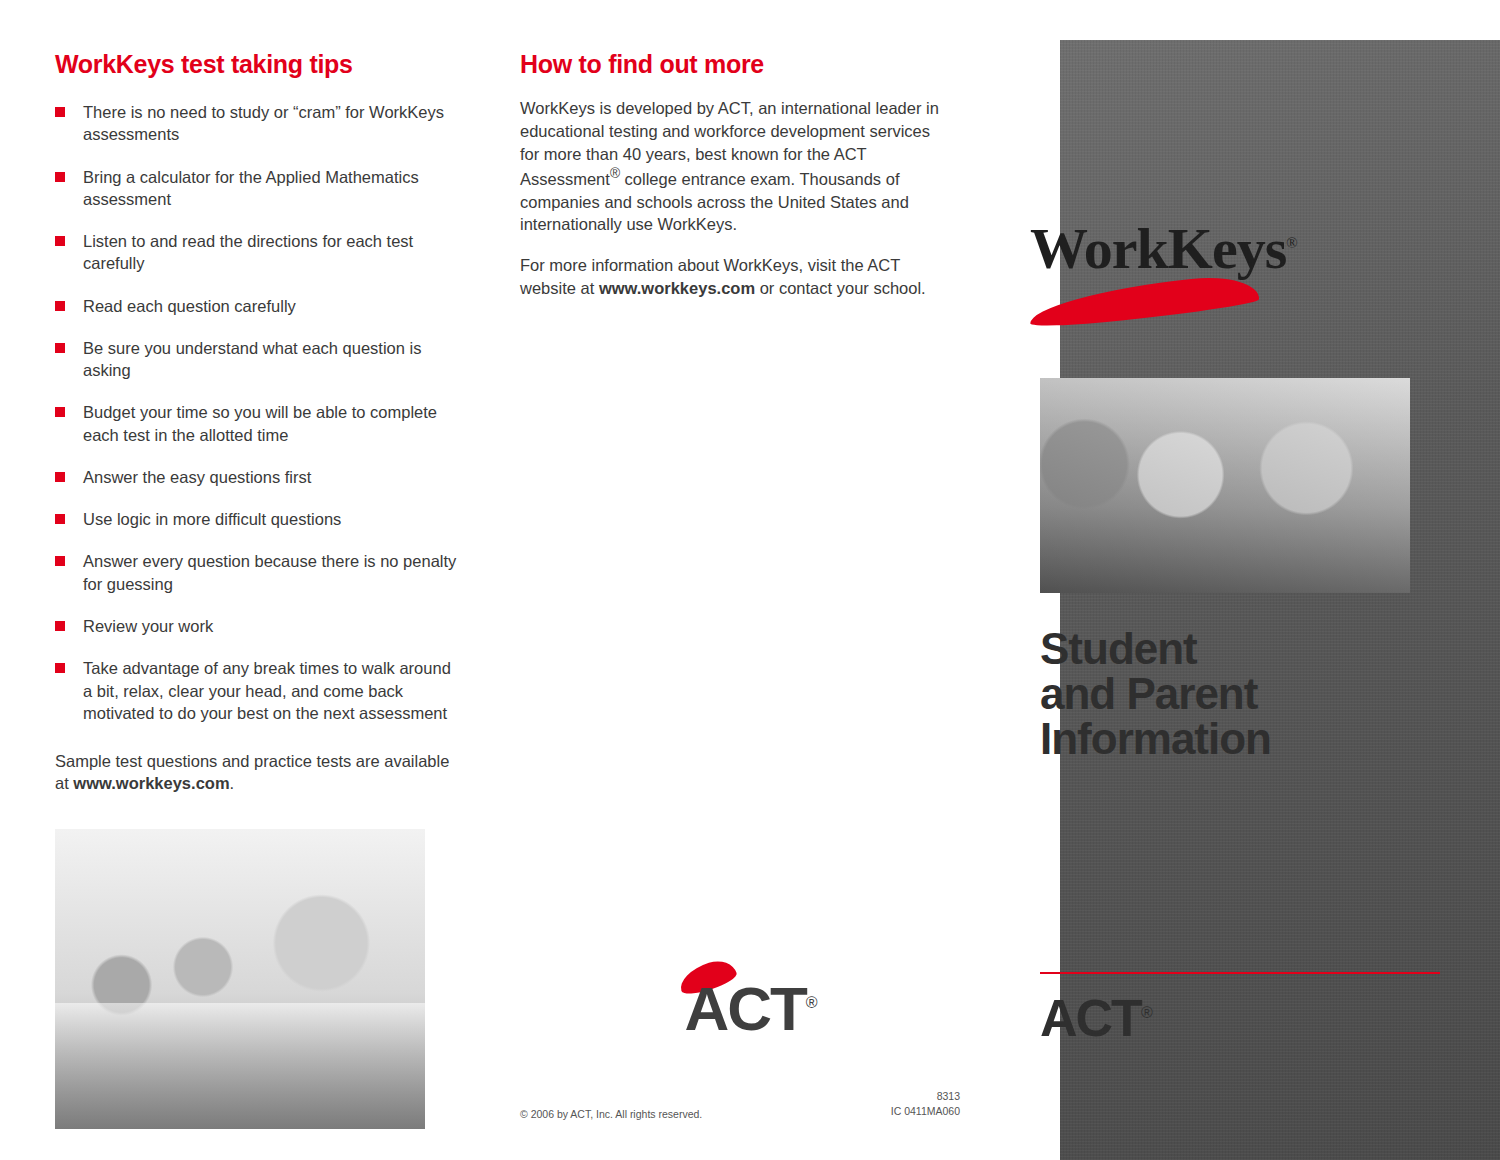WorkKeys test taking tips
There is no need to study or “cram” for WorkKeys assessments
Bring a calculator for the Applied Mathematics assessment
Listen to and read the directions for each test carefully
Read each question carefully
Be sure you understand what each question is asking
Budget your time so you will be able to complete each test in the allotted time
Answer the easy questions first
Use logic in more difficult questions
Answer every question because there is no penalty for guessing
Review your work
Take advantage of any break times to walk around a bit, relax, clear your head, and come back motivated to do your best on the next assessment
Sample test questions and practice tests are available at www.workkeys.com.
How to find out more
WorkKeys is developed by ACT, an international leader in educational testing and workforce development services for more than 40 years, best known for the ACT Assessment® college entrance exam. Thousands of companies and schools across the United States and internationally use WorkKeys.
For more information about WorkKeys, visit the ACT website at www.workkeys.com or contact your school.
ACT®
© 2006 by ACT, Inc. All rights reserved. 8313
IC 0411MA060
WorkKeys®
Student
and Parent
Information
ACT®